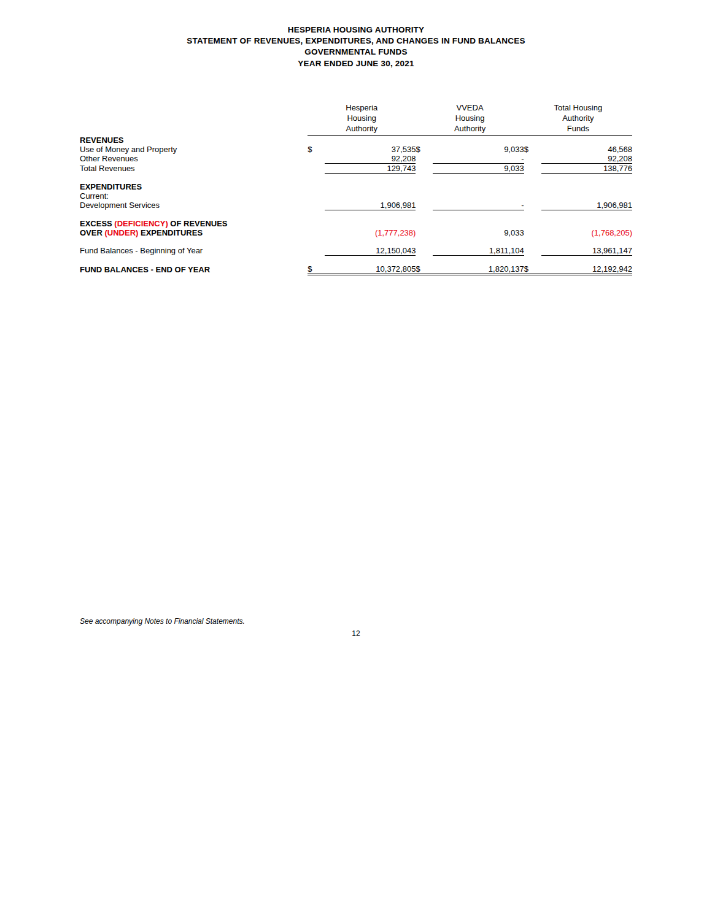HESPERIA HOUSING AUTHORITY
STATEMENT OF REVENUES, EXPENDITURES, AND CHANGES IN FUND BALANCES
GOVERNMENTAL FUNDS
YEAR ENDED JUNE 30, 2021
| | Hesperia Housing Authority | VVEDA Housing Authority | Total Housing Authority Funds |
| REVENUES | | | | | | |
| Use of Money and Property | $ | 37,535 | $ | 9,033 | $ | 46,568 |
| Other Revenues | | 92,208 | | - | | 92,208 |
| Total Revenues | | 129,743 | | 9,033 | | 138,776 |
| EXPENDITURES | | | | | | |
| Current: | | | | | | |
| Development Services | | 1,906,981 | | - | | 1,906,981 |
| EXCESS (DEFICIENCY) OF REVENUES | | | | | | |
| OVER (UNDER) EXPENDITURES | | (1,777,238) | | 9,033 | | (1,768,205) |
| Fund Balances - Beginning of Year | | 12,150,043 | | 1,811,104 | | 13,961,147 |
| FUND BALANCES - END OF YEAR | $ | 10,372,805 | $ | 1,820,137 | $ | 12,192,942 |
See accompanying Notes to Financial Statements.
12